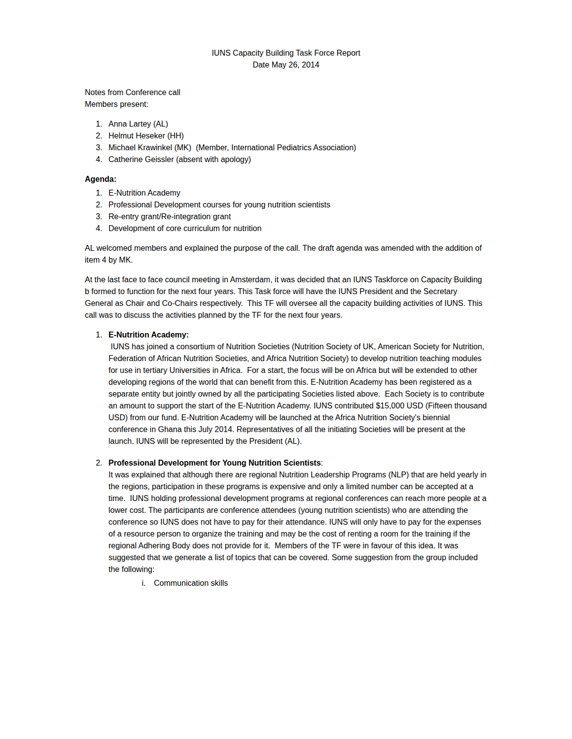IUNS Capacity Building Task Force Report
Date May 26, 2014
Notes from Conference call
Members present:
Anna Lartey (AL)
Helmut Heseker (HH)
Michael Krawinkel (MK) (Member, International Pediatrics Association)
Catherine Geissler (absent with apology)
Agenda:
E-Nutrition Academy
Professional Development courses for young nutrition scientists
Re-entry grant/Re-integration grant
Development of core curriculum for nutrition
AL welcomed members and explained the purpose of the call. The draft agenda was amended with the addition of item 4 by MK.
At the last face to face council meeting in Amsterdam, it was decided that an IUNS Taskforce on Capacity Building b formed to function for the next four years. This Task force will have the IUNS President and the Secretary General as Chair and Co-Chairs respectively. This TF will oversee all the capacity building activities of IUNS. This call was to discuss the activities planned by the TF for the next four years.
E-Nutrition Academy:
IUNS has joined a consortium of Nutrition Societies (Nutrition Society of UK, American Society for Nutrition, Federation of African Nutrition Societies, and Africa Nutrition Society) to develop nutrition teaching modules for use in tertiary Universities in Africa. For a start, the focus will be on Africa but will be extended to other developing regions of the world that can benefit from this. E-Nutrition Academy has been registered as a separate entity but jointly owned by all the participating Societies listed above. Each Society is to contribute an amount to support the start of the E-Nutrition Academy. IUNS contributed $15,000 USD (Fifteen thousand USD) from our fund. E-Nutrition Academy will be launched at the Africa Nutrition Society's biennial conference in Ghana this July 2014. Representatives of all the initiating Societies will be present at the launch. IUNS will be represented by the President (AL).
Professional Development for Young Nutrition Scientists:
It was explained that although there are regional Nutrition Leadership Programs (NLP) that are held yearly in the regions, participation in these programs is expensive and only a limited number can be accepted at a time. IUNS holding professional development programs at regional conferences can reach more people at a lower cost. The participants are conference attendees (young nutrition scientists) who are attending the conference so IUNS does not have to pay for their attendance. IUNS will only have to pay for the expenses of a resource person to organize the training and may be the cost of renting a room for the training if the regional Adhering Body does not provide for it. Members of the TF were in favour of this idea. It was suggested that we generate a list of topics that can be covered. Some suggestion from the group included the following:
Communication skills